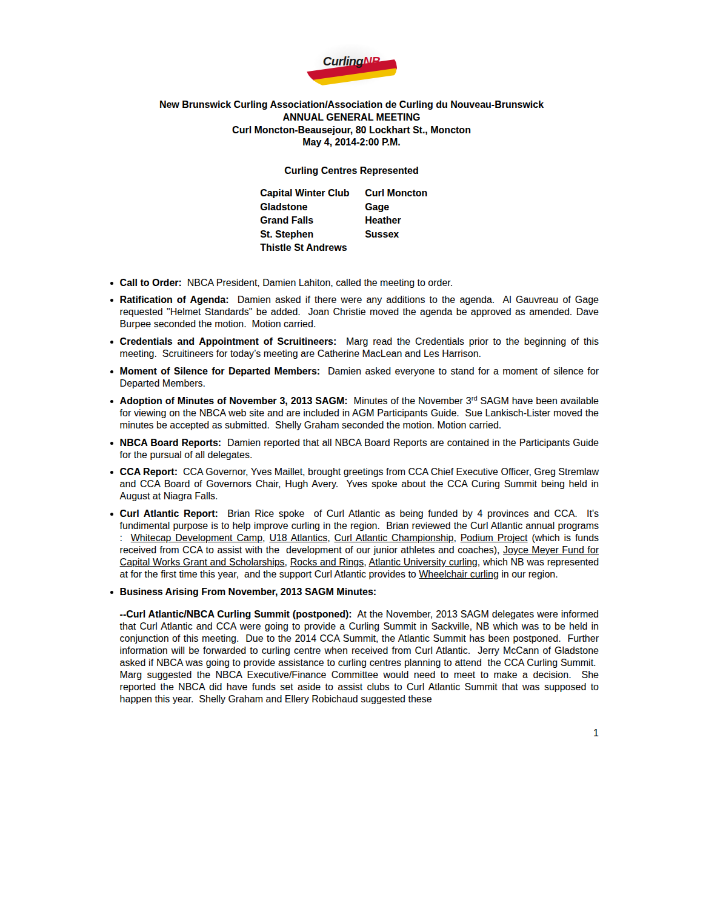CurlingNB
New Brunswick Curling Association/Association de Curling du Nouveau-Brunswick ANNUAL GENERAL MEETING Curl Moncton-Beausejour, 80 Lockhart St., Moncton May 4, 2014-2:00 P.M.
Curling Centres Represented
| Capital Winter Club | Curl Moncton |
| Gladstone | Gage |
| Grand Falls | Heather |
| St. Stephen | Sussex |
| Thistle St Andrews | |
Call to Order: NBCA President, Damien Lahiton, called the meeting to order.
Ratification of Agenda: Damien asked if there were any additions to the agenda. Al Gauvreau of Gage requested "Helmet Standards" be added. Joan Christie moved the agenda be approved as amended. Dave Burpee seconded the motion. Motion carried.
Credentials and Appointment of Scruitineers: Marg read the Credentials prior to the beginning of this meeting. Scruitineers for today’s meeting are Catherine MacLean and Les Harrison.
Moment of Silence for Departed Members: Damien asked everyone to stand for a moment of silence for Departed Members.
Adoption of Minutes of November 3, 2013 SAGM: Minutes of the November 3rd SAGM have been available for viewing on the NBCA web site and are included in AGM Participants Guide. Sue Lankisch-Lister moved the minutes be accepted as submitted. Shelly Graham seconded the motion. Motion carried.
NBCA Board Reports: Damien reported that all NBCA Board Reports are contained in the Participants Guide for the pursual of all delegates.
CCA Report: CCA Governor, Yves Maillet, brought greetings from CCA Chief Executive Officer, Greg Stremlaw and CCA Board of Governors Chair, Hugh Avery. Yves spoke about the CCA Curing Summit being held in August at Niagra Falls.
Curl Atlantic Report: Brian Rice spoke of Curl Atlantic as being funded by 4 provinces and CCA. It's fundimental purpose is to help improve curling in the region. Brian reviewed the Curl Atlantic annual programs : Whitecap Development Camp, U18 Atlantics, Curl Atlantic Championship, Podium Project (which is funds received from CCA to assist with the development of our junior athletes and coaches), Joyce Meyer Fund for Capital Works Grant and Scholarships, Rocks and Rings, Atlantic University curling, which NB was represented at for the first time this year, and the support Curl Atlantic provides to Wheelchair curling in our region.
Business Arising From November, 2013 SAGM Minutes:
--Curl Atlantic/NBCA Curling Summit (postponed): At the November, 2013 SAGM delegates were informed that Curl Atlantic and CCA were going to provide a Curling Summit in Sackville, NB which was to be held in conjunction of this meeting. Due to the 2014 CCA Summit, the Atlantic Summit has been postponed. Further information will be forwarded to curling centre when received from Curl Atlantic. Jerry McCann of Gladstone asked if NBCA was going to provide assistance to curling centres planning to attend the CCA Curling Summit. Marg suggested the NBCA Executive/Finance Committee would need to meet to make a decision. She reported the NBCA did have funds set aside to assist clubs to Curl Atlantic Summit that was supposed to happen this year. Shelly Graham and Ellery Robichaud suggested these
1